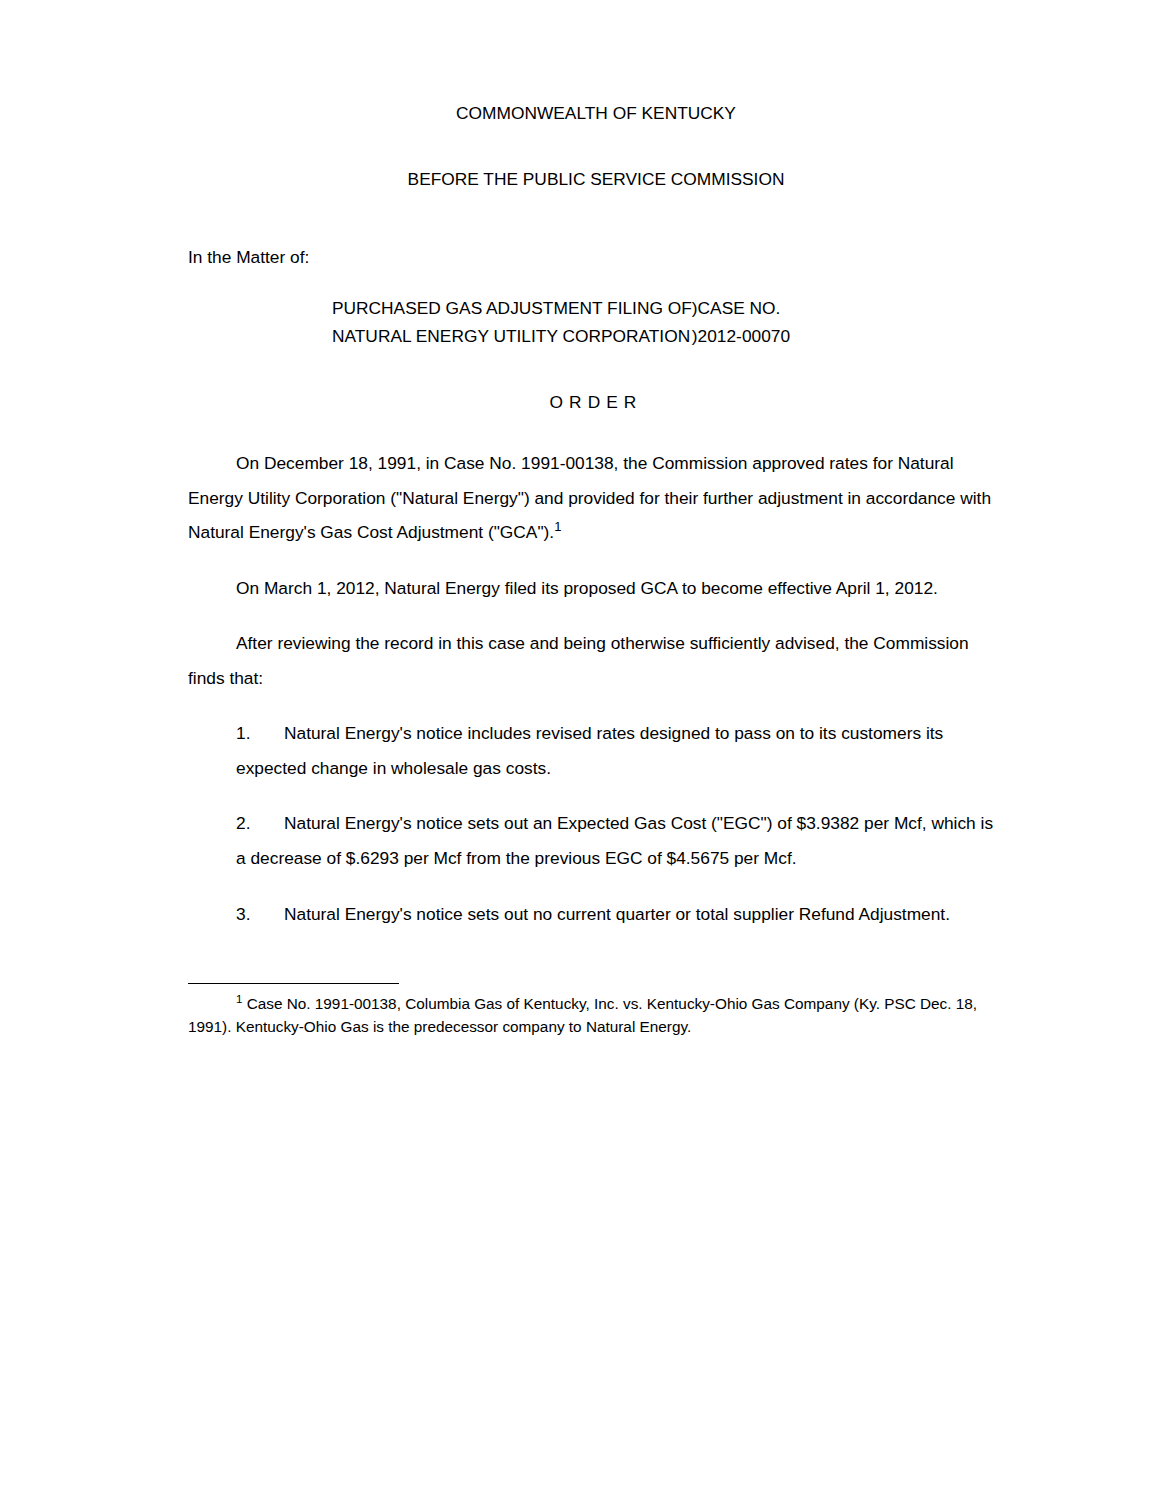COMMONWEALTH OF KENTUCKY
BEFORE THE PUBLIC SERVICE COMMISSION
In the Matter of:
| PURCHASED GAS ADJUSTMENT FILING OF | ) | CASE NO. |
| NATURAL ENERGY UTILITY CORPORATION | ) | 2012-00070 |
ORDER
On December 18, 1991, in Case No. 1991-00138, the Commission approved rates for Natural Energy Utility Corporation ("Natural Energy") and provided for their further adjustment in accordance with Natural Energy's Gas Cost Adjustment ("GCA").1
On March 1, 2012, Natural Energy filed its proposed GCA to become effective April 1, 2012.
After reviewing the record in this case and being otherwise sufficiently advised, the Commission finds that:
Natural Energy's notice includes revised rates designed to pass on to its customers its expected change in wholesale gas costs.
Natural Energy's notice sets out an Expected Gas Cost ("EGC") of $3.9382 per Mcf, which is a decrease of $.6293 per Mcf from the previous EGC of $4.5675 per Mcf.
Natural Energy's notice sets out no current quarter or total supplier Refund Adjustment.
1 Case No. 1991-00138, Columbia Gas of Kentucky, Inc. vs. Kentucky-Ohio Gas Company (Ky. PSC Dec. 18, 1991). Kentucky-Ohio Gas is the predecessor company to Natural Energy.